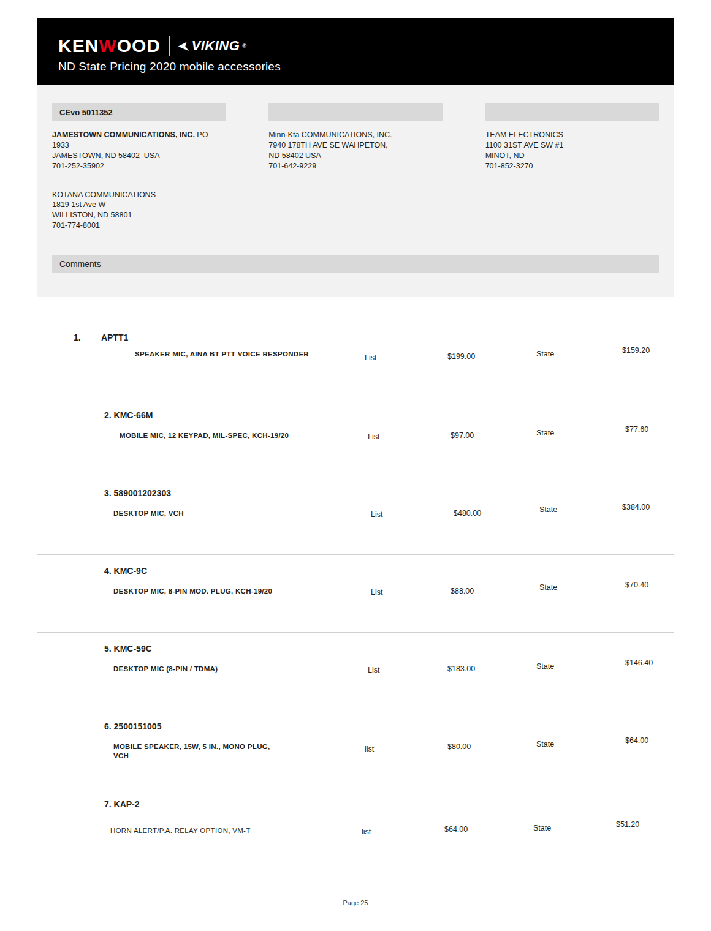KENWOOD
➤VIKING®
ND State Pricing 2020 mobile accessories
CEvo 5011352
JAMESTOWN COMMUNICATIONS, INC. PO 1933
JAMESTOWN, ND 58402 USA
701-252-35902
Minn-Kta COMMUNICATIONS, INC.
7940 178TH AVE SE WAHPETON,
ND 58402 USA
701-642-9229
TEAM ELECTRONICS
1100 31ST AVE SW #1
MINOT, ND
701-852-3270
KOTANA COMMUNICATIONS
1819 1st Ave W
WILLISTON, ND 58801
701-774-8001
Comments
1.
APTT1
SPEAKER MIC, AINA BT PTT VOICE RESPONDER
List
$199.00
State
$159.20
2. KMC-66M
MOBILE MIC, 12 KEYPAD, MIL-SPEC, KCH-19/20
List
$97.00
State
$77.60
3. 589001202303
DESKTOP MIC, VCH
List
$480.00
State
$384.00
4. KMC-9C
DESKTOP MIC, 8-PIN MOD. PLUG, KCH-19/20
List
$88.00
State
$70.40
5. KMC-59C
DESKTOP MIC (8-PIN / TDMA)
List
$183.00
State
$146.40
6. 2500151005
MOBILE SPEAKER, 15W, 5 IN., MONO PLUG,
VCH
list
$80.00
State
$64.00
7. KAP-2
HORN ALERT/P.A. RELAY OPTION, VM-T
list
$64.00
State
$51.20
Page 25